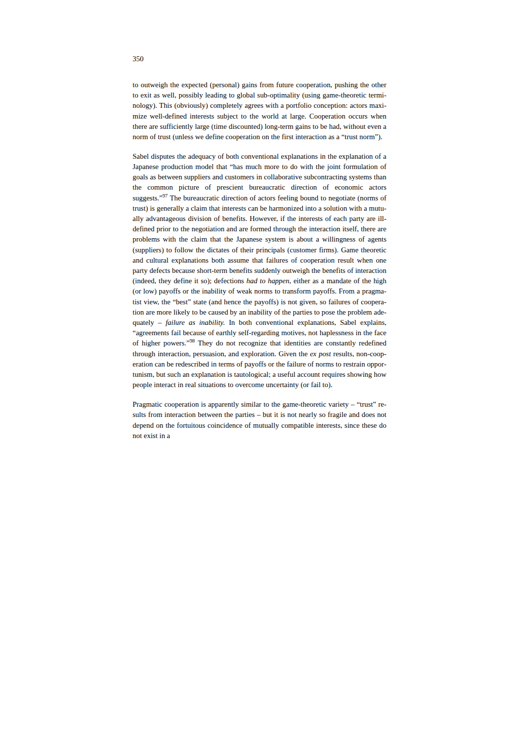350
to outweigh the expected (personal) gains from future cooperation, pushing the other to exit as well, possibly leading to global sub-optimality (using game-theoretic terminology). This (obviously) completely agrees with a portfolio conception: actors maximize well-defined interests subject to the world at large. Cooperation occurs when there are sufficiently large (time discounted) long-term gains to be had, without even a norm of trust (unless we define cooperation on the first interaction as a “trust norm”).
Sabel disputes the adequacy of both conventional explanations in the explanation of a Japanese production model that “has much more to do with the joint formulation of goals as between suppliers and customers in collaborative subcontracting systems than the common picture of prescient bureaucratic direction of economic actors suggests.”97 The bureaucratic direction of actors feeling bound to negotiate (norms of trust) is generally a claim that interests can be harmonized into a solution with a mutually advantageous division of benefits. However, if the interests of each party are ill-defined prior to the negotiation and are formed through the interaction itself, there are problems with the claim that the Japanese system is about a willingness of agents (suppliers) to follow the dictates of their principals (customer firms). Game theoretic and cultural explanations both assume that failures of cooperation result when one party defects because short-term benefits suddenly outweigh the benefits of interaction (indeed, they define it so); defections had to happen, either as a mandate of the high (or low) payoffs or the inability of weak norms to transform payoffs. From a pragmatist view, the “best” state (and hence the payoffs) is not given, so failures of cooperation are more likely to be caused by an inability of the parties to pose the problem adequately – failure as inability. In both conventional explanations, Sabel explains, “agreements fail because of earthly self-regarding motives, not haplessness in the face of higher powers.”98 They do not recognize that identities are constantly redefined through interaction, persuasion, and exploration. Given the ex post results, non-cooperation can be redescribed in terms of payoffs or the failure of norms to restrain opportunism, but such an explanation is tautological; a useful account requires showing how people interact in real situations to overcome uncertainty (or fail to).
Pragmatic cooperation is apparently similar to the game-theoretic variety – “trust” results from interaction between the parties – but it is not nearly so fragile and does not depend on the fortuitous coincidence of mutually compatible interests, since these do not exist in a